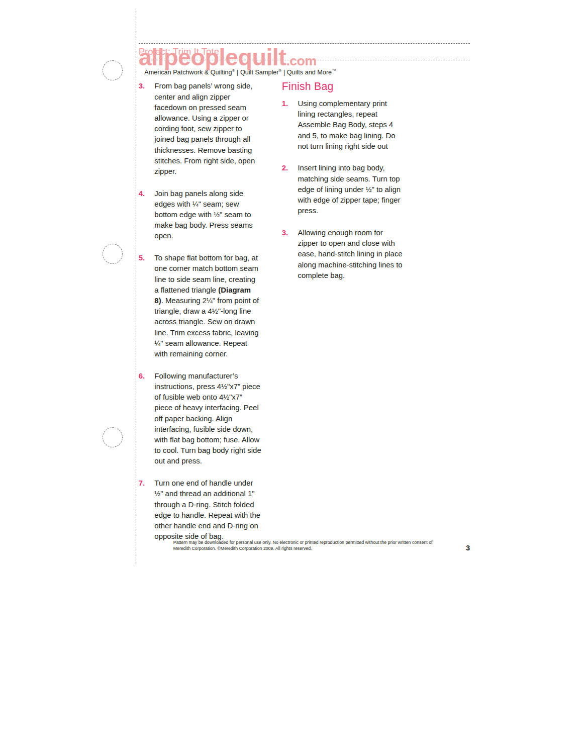all people quilt.com American Patchwork & Quilting® | Quilt Sampler® | Quilts and More™
Project: Trim It Tote
3. From bag panels’ wrong side, center and align zipper facedown on pressed seam allowance. Using a zipper or cording foot, sew zipper to joined bag panels through all thicknesses. Remove basting stitches. From right side, open zipper.
4. Join bag panels along side edges with ¼" seam; sew bottom edge with ½" seam to make bag body. Press seams open.
5. To shape flat bottom for bag, at one corner match bottom seam line to side seam line, creating a flattened triangle (Diagram 8). Measuring 2¼" from point of triangle, draw a 4½"-long line across triangle. Sew on drawn line. Trim excess fabric, leaving ¼" seam allowance. Repeat with remaining corner.
6. Following manufacturer’s instructions, press 4½"x7” piece of fusible web onto 4½"x7” piece of heavy interfacing. Peel off paper backing. Align interfacing, fusible side down, with flat bag bottom; fuse. Allow to cool. Turn bag body right side out and press.
7. Turn one end of handle under ½" and thread an additional 1" through a D-ring. Stitch folded edge to handle. Repeat with the other handle end and D-ring on opposite side of bag.
Finish Bag
1. Using complementary print lining rectangles, repeat Assemble Bag Body, steps 4 and 5, to make bag lining. Do not turn lining right side out
2. Insert lining into bag body, matching side seams. Turn top edge of lining under ½" to align with edge of zipper tape; finger press.
3. Allowing enough room for zipper to open and close with ease, hand-stitch lining in place along machine-stitching lines to complete bag.
Pattern may be downloaded for personal use only. No electronic or printed reproduction permitted without the prior written consent of Meredith Corporation. ©Meredith Corporation 2009. All rights reserved.
3